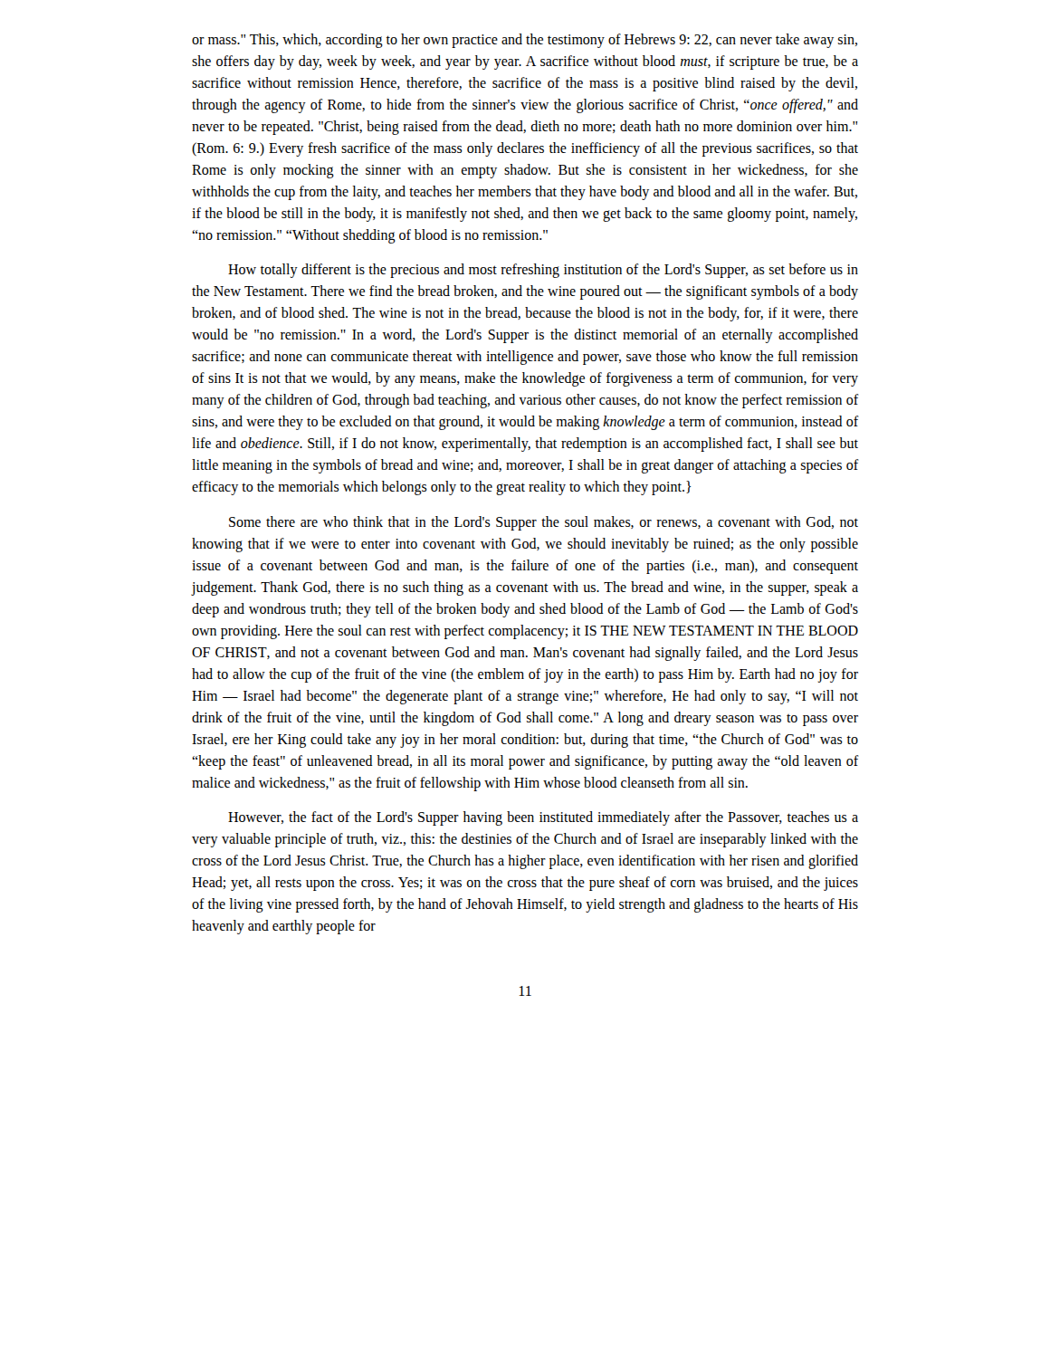or mass." This, which, according to her own practice and the testimony of Hebrews 9: 22, can never take away sin, she offers day by day, week by week, and year by year. A sacrifice without blood must, if scripture be true, be a sacrifice without remission Hence, therefore, the sacrifice of the mass is a positive blind raised by the devil, through the agency of Rome, to hide from the sinner's view the glorious sacrifice of Christ, “once offered," and never to be repeated. "Christ, being raised from the dead, dieth no more; death hath no more dominion over him." (Rom. 6: 9.) Every fresh sacrifice of the mass only declares the inefficiency of all the previous sacrifices, so that Rome is only mocking the sinner with an empty shadow. But she is consistent in her wickedness, for she withholds the cup from the laity, and teaches her members that they have body and blood and all in the wafer. But, if the blood be still in the body, it is manifestly not shed, and then we get back to the same gloomy point, namely, “no remission." “Without shedding of blood is no remission."
How totally different is the precious and most refreshing institution of the Lord's Supper, as set before us in the New Testament. There we find the bread broken, and the wine poured out — the significant symbols of a body broken, and of blood shed. The wine is not in the bread, because the blood is not in the body, for, if it were, there would be "no remission." In a word, the Lord's Supper is the distinct memorial of an eternally accomplished sacrifice; and none can communicate thereat with intelligence and power, save those who know the full remission of sins It is not that we would, by any means, make the knowledge of forgiveness a term of communion, for very many of the children of God, through bad teaching, and various other causes, do not know the perfect remission of sins, and were they to be excluded on that ground, it would be making knowledge a term of communion, instead of life and obedience. Still, if I do not know, experimentally, that redemption is an accomplished fact, I shall see but little meaning in the symbols of bread and wine; and, moreover, I shall be in great danger of attaching a species of efficacy to the memorials which belongs only to the great reality to which they point.}
Some there are who think that in the Lord's Supper the soul makes, or renews, a covenant with God, not knowing that if we were to enter into covenant with God, we should inevitably be ruined; as the only possible issue of a covenant between God and man, is the failure of one of the parties (i.e., man), and consequent judgement. Thank God, there is no such thing as a covenant with us. The bread and wine, in the supper, speak a deep and wondrous truth; they tell of the broken body and shed blood of the Lamb of God — the Lamb of God's own providing. Here the soul can rest with perfect complacency; it IS THE NEW TESTAMENT IN THE BLOOD OF CHRIST, and not a covenant between God and man. Man's covenant had signally failed, and the Lord Jesus had to allow the cup of the fruit of the vine (the emblem of joy in the earth) to pass Him by. Earth had no joy for Him — Israel had become" the degenerate plant of a strange vine;" wherefore, He had only to say, “I will not drink of the fruit of the vine, until the kingdom of God shall come." A long and dreary season was to pass over Israel, ere her King could take any joy in her moral condition: but, during that time, “the Church of God" was to “keep the feast" of unleavened bread, in all its moral power and significance, by putting away the “old leaven of malice and wickedness," as the fruit of fellowship with Him whose blood cleanseth from all sin.
However, the fact of the Lord's Supper having been instituted immediately after the Passover, teaches us a very valuable principle of truth, viz., this: the destinies of the Church and of Israel are inseparably linked with the cross of the Lord Jesus Christ. True, the Church has a higher place, even identification with her risen and glorified Head; yet, all rests upon the cross. Yes; it was on the cross that the pure sheaf of corn was bruised, and the juices of the living vine pressed forth, by the hand of Jehovah Himself, to yield strength and gladness to the hearts of His heavenly and earthly people for
11